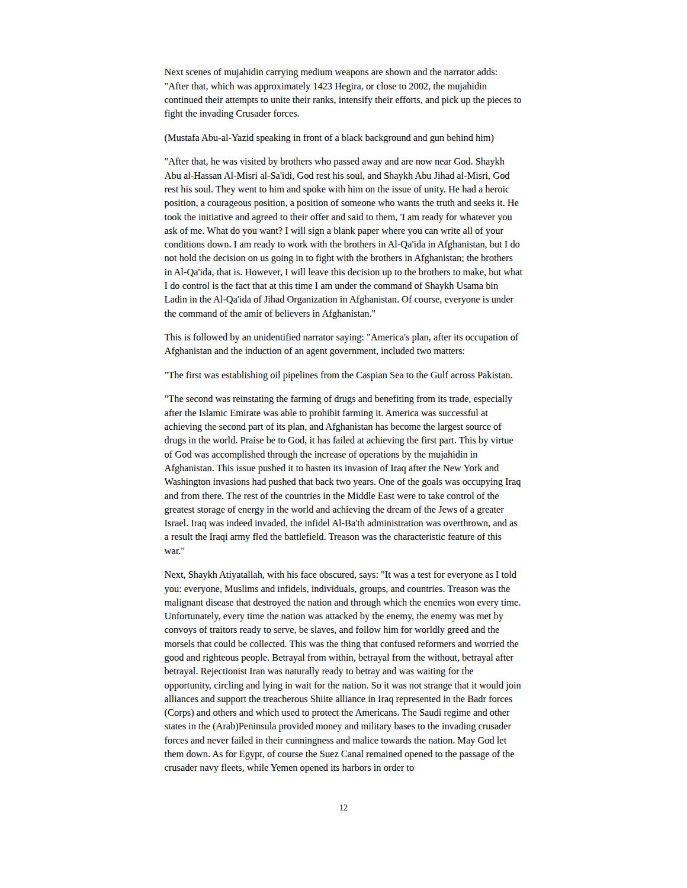Next scenes of mujahidin carrying medium weapons are shown and the narrator adds: "After that, which was approximately 1423 Hegira, or close to 2002, the mujahidin continued their attempts to unite their ranks, intensify their efforts, and pick up the pieces to fight the invading Crusader forces.
(Mustafa Abu-al-Yazid speaking in front of a black background and gun behind him)
"After that, he was visited by brothers who passed away and are now near God. Shaykh Abu al-Hassan Al-Misri al-Sa'idi, God rest his soul, and Shaykh Abu Jihad al-Misri, God rest his soul. They went to him and spoke with him on the issue of unity. He had a heroic position, a courageous position, a position of someone who wants the truth and seeks it. He took the initiative and agreed to their offer and said to them, 'I am ready for whatever you ask of me. What do you want? I will sign a blank paper where you can write all of your conditions down. I am ready to work with the brothers in Al-Qa'ida in Afghanistan, but I do not hold the decision on us going in to fight with the brothers in Afghanistan; the brothers in Al-Qa'ida, that is. However, I will leave this decision up to the brothers to make, but what I do control is the fact that at this time I am under the command of Shaykh Usama bin Ladin in the Al-Qa'ida of Jihad Organization in Afghanistan. Of course, everyone is under the command of the amir of believers in Afghanistan."
This is followed by an unidentified narrator saying: "America's plan, after its occupation of Afghanistan and the induction of an agent government, included two matters:
"The first was establishing oil pipelines from the Caspian Sea to the Gulf across Pakistan.
"The second was reinstating the farming of drugs and benefiting from its trade, especially after the Islamic Emirate was able to prohibit farming it. America was successful at achieving the second part of its plan, and Afghanistan has become the largest source of drugs in the world. Praise be to God, it has failed at achieving the first part. This by virtue of God was accomplished through the increase of operations by the mujahidin in Afghanistan. This issue pushed it to hasten its invasion of Iraq after the New York and Washington invasions had pushed that back two years. One of the goals was occupying Iraq and from there. The rest of the countries in the Middle East were to take control of the greatest storage of energy in the world and achieving the dream of the Jews of a greater Israel. Iraq was indeed invaded, the infidel Al-Ba'th administration was overthrown, and as a result the Iraqi army fled the battlefield. Treason was the characteristic feature of this war."
Next, Shaykh Atiyatallah, with his face obscured, says: "It was a test for everyone as I told you: everyone, Muslims and infidels, individuals, groups, and countries. Treason was the malignant disease that destroyed the nation and through which the enemies won every time. Unfortunately, every time the nation was attacked by the enemy, the enemy was met by convoys of traitors ready to serve, be slaves, and follow him for worldly greed and the morsels that could be collected. This was the thing that confused reformers and worried the good and righteous people. Betrayal from within, betrayal from the without, betrayal after betrayal. Rejectionist Iran was naturally ready to betray and was waiting for the opportunity, circling and lying in wait for the nation. So it was not strange that it would join alliances and support the treacherous Shiite alliance in Iraq represented in the Badr forces (Corps) and others and which used to protect the Americans. The Saudi regime and other states in the (Arab)Peninsula provided money and military bases to the invading crusader forces and never failed in their cunningness and malice towards the nation. May God let them down. As for Egypt, of course the Suez Canal remained opened to the passage of the crusader navy fleets, while Yemen opened its harbors in order to
12